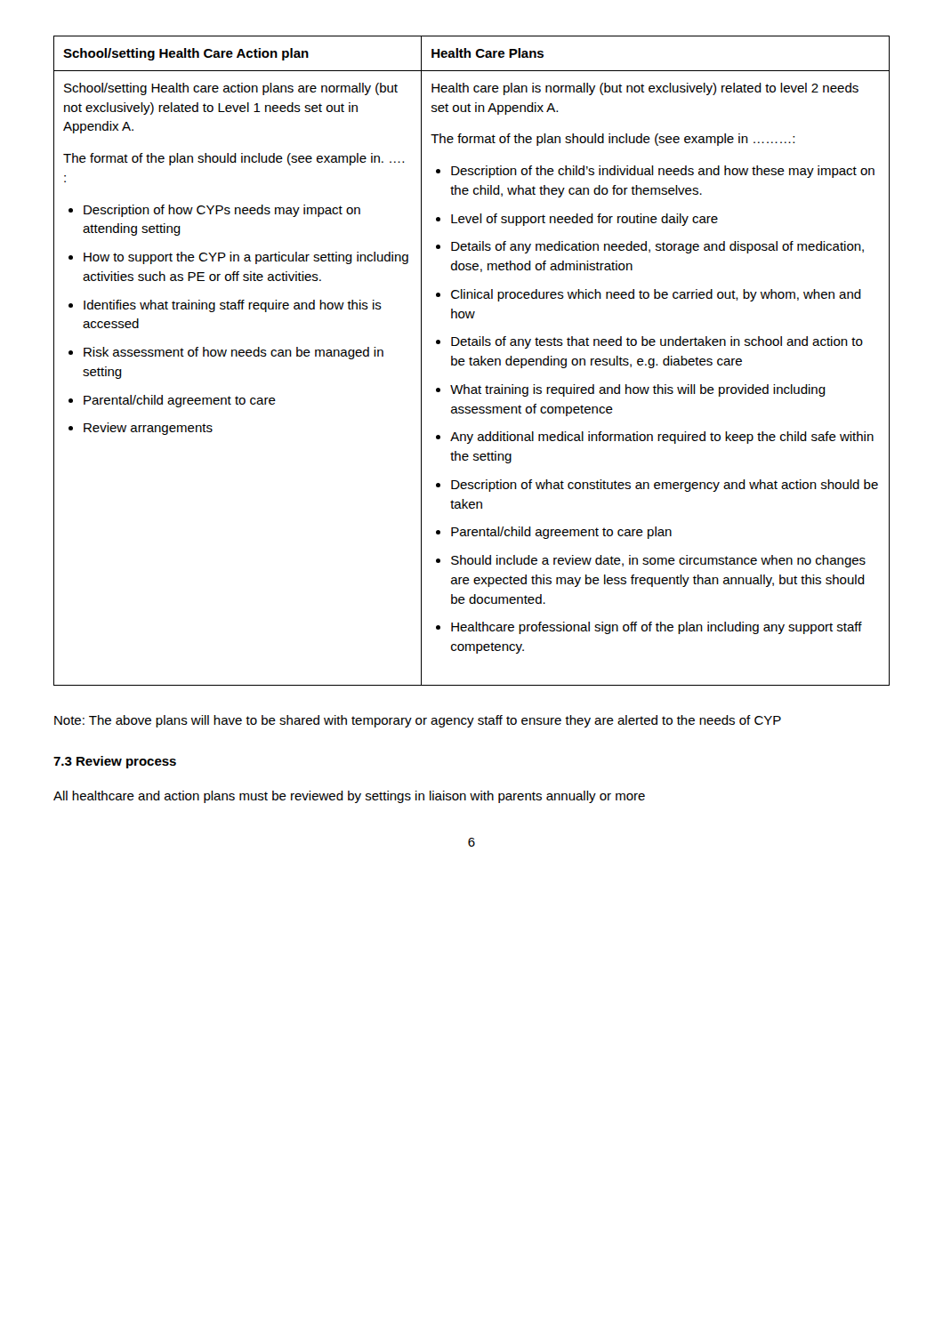| School/setting Health Care Action plan | Health Care Plans |
| --- | --- |
| School/setting Health care action plans are normally (but not exclusively) related to Level 1 needs set out in Appendix A. The format of the plan should include (see example in. …. : Description of how CYPs needs may impact on attending setting How to support the CYP in a particular setting including activities such as PE or off site activities. Identifies what training staff require and how this is accessed Risk assessment of how needs can be managed in setting Parental/child agreement to care Review arrangements | Health care plan is normally (but not exclusively) related to level 2 needs set out in Appendix A. The format of the plan should include (see example in ………: Description of the child’s individual needs and how these may impact on the child, what they can do for themselves. Level of support needed for routine daily care Details of any medication needed, storage and disposal of medication, dose, method of administration Clinical procedures which need to be carried out, by whom, when and how Details of any tests that need to be undertaken in school and action to be taken depending on results, e.g. diabetes care What training is required and how this will be provided including assessment of competence Any additional medical information required to keep the child safe within the setting Description of what constitutes an emergency and what action should be taken Parental/child agreement to care plan Should include a review date, in some circumstance when no changes are expected this may be less frequently than annually, but this should be documented. Healthcare professional sign off of the plan including any support staff competency. |
Note: The above plans will have to be shared with temporary or agency staff to ensure they are alerted to the needs of CYP
7.3 Review process
All healthcare and action plans must be reviewed by settings in liaison with parents annually or more
6